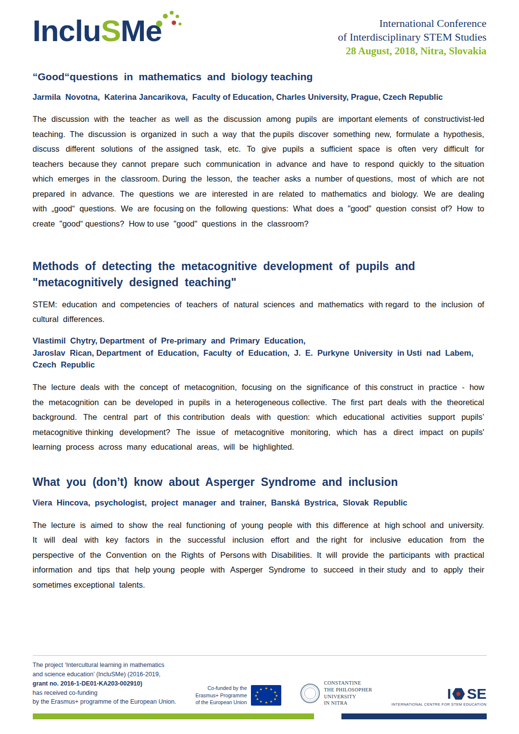Inclu SMe
International Conference of Interdisciplinary STEM Studies 28 August, 2018, Nitra, Slovakia
“Good“questions in mathematics and biology teaching
Jarmila Novotna, Katerina Jancarikova, Faculty of Education, Charles University, Prague, Czech Republic
The discussion with the teacher as well as the discussion among pupils are important elements of constructivist-led teaching. The discussion is organized in such a way that the pupils discover something new, formulate a hypothesis, discuss different solutions of the assigned task, etc. To give pupils a sufficient space is often very difficult for teachers because they cannot prepare such communication in advance and have to respond quickly to the situation which emerges in the classroom. During the lesson, the teacher asks a number of questions, most of which are not prepared in advance. The questions we are interested in are related to mathematics and biology. We are dealing with „good“ questions. We are focusing on the following questions: What does a "good" question consist of? How to create "good“ questions? How to use "good" questions in the classroom?
Methods of detecting the metacognitive development of pupils and "metacognitively designed teaching"
STEM: education and competencies of teachers of natural sciences and mathematics with regard to the inclusion of cultural differences.
Vlastimil Chytry, Department of Pre-primary and Primary Education,
Jaroslav Rican, Department of Education, Faculty of Education, J. E. Purkyne University in Usti nad Labem, Czech Republic
The lecture deals with the concept of metacognition, focusing on the significance of this construct in practice - how the metacognition can be developed in pupils in a heterogeneous collective. The first part deals with the theoretical background. The central part of this contribution deals with question: which educational activities support pupils’ metacognitive thinking development? The issue of metacognitive monitoring, which has a direct impact on pupils' learning process across many educational areas, will be highlighted.
What you (don’t) know about Asperger Syndrome and inclusion
Viera Hincova, psychologist, project manager and trainer, Banská Bystrica, Slovak Republic
The lecture is aimed to show the real functioning of young people with this difference at high school and university. It will deal with key factors in the successful inclusion effort and the right for inclusive education from the perspective of the Convention on the Rights of Persons with Disabilities. It will provide the participants with practical information and tips that help young people with Asperger Syndrome to succeed in their study and to apply their sometimes exceptional talents.
The project ‘Intercultural learning in mathematics
and science education’ (IncluSMe) (2016-2019,
grant no. 2016-1-DE01-KA203-002910)
has received co-funding
by the Erasmus+ programme of the European Union.
Co-funded by the
Erasmus+ Programme
of the European Union
★ ★ ★ ★ ★ ★ ★ ★ ★ ★ ★ ★
Constantine
the Philosopher
University
in Nitra
I SE
International Centre for STEM Education